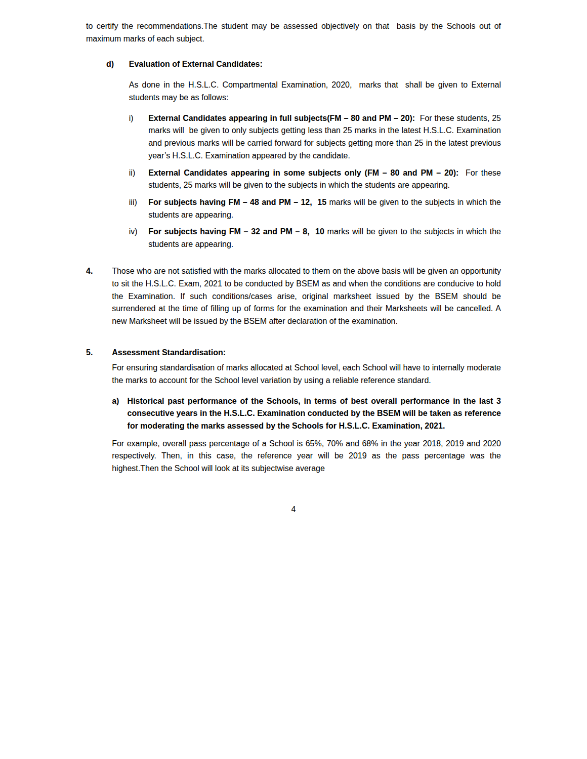to certify the recommendations.The student may be assessed objectively on that basis by the Schools out of maximum marks of each subject.
d)
Evaluation of External Candidates:
As done in the H.S.L.C. Compartmental Examination, 2020, marks that shall be given to External students may be as follows:
i) External Candidates appearing in full subjects(FM – 80 and PM – 20): For these students, 25 marks will be given to only subjects getting less than 25 marks in the latest H.S.L.C. Examination and previous marks will be carried forward for subjects getting more than 25 in the latest previous year’s H.S.L.C. Examination appeared by the candidate.
ii) External Candidates appearing in some subjects only (FM – 80 and PM – 20): For these students, 25 marks will be given to the subjects in which the students are appearing.
iii) For subjects having FM – 48 and PM – 12, 15 marks will be given to the subjects in which the students are appearing.
iv) For subjects having FM – 32 and PM – 8, 10 marks will be given to the subjects in which the students are appearing.
4.
Those who are not satisfied with the marks allocated to them on the above basis will be given an opportunity to sit the H.S.L.C. Exam, 2021 to be conducted by BSEM as and when the conditions are conducive to hold the Examination. If such conditions/cases arise, original marksheet issued by the BSEM should be surrendered at the time of filling up of forms for the examination and their Marksheets will be cancelled. A new Marksheet will be issued by the BSEM after declaration of the examination.
5.
Assessment Standardisation:
For ensuring standardisation of marks allocated at School level, each School will have to internally moderate the marks to account for the School level variation by using a reliable reference standard.
a)
Historical past performance of the Schools, in terms of best overall performance in the last 3 consecutive years in the H.S.L.C. Examination conducted by the BSEM will be taken as reference for moderating the marks assessed by the Schools for H.S.L.C. Examination, 2021.
For example, overall pass percentage of a School is 65%, 70% and 68% in the year 2018, 2019 and 2020 respectively. Then, in this case, the reference year will be 2019 as the pass percentage was the highest.Then the School will look at its subjectwise average
4